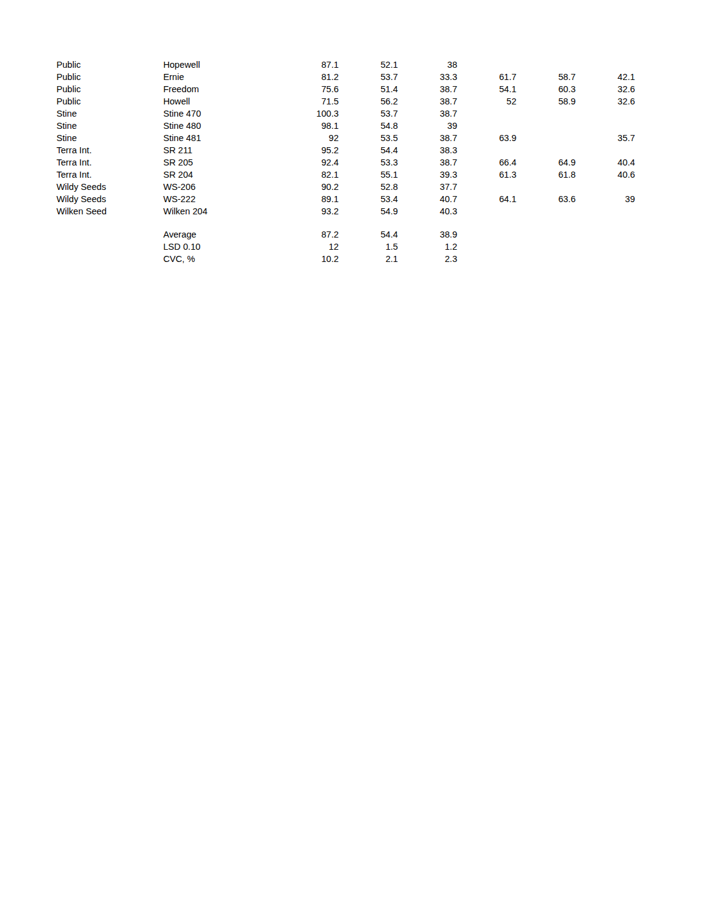| Public | Hopewell | 87.1 | 52.1 | 38 | | | |
| Public | Ernie | 81.2 | 53.7 | 33.3 | 61.7 | 58.7 | 42.1 |
| Public | Freedom | 75.6 | 51.4 | 38.7 | 54.1 | 60.3 | 32.6 |
| Public | Howell | 71.5 | 56.2 | 38.7 | 52 | 58.9 | 32.6 |
| Stine | Stine 470 | 100.3 | 53.7 | 38.7 | | | |
| Stine | Stine 480 | 98.1 | 54.8 | 39 | | | |
| Stine | Stine 481 | 92 | 53.5 | 38.7 | 63.9 | | 35.7 |
| Terra Int. | SR 211 | 95.2 | 54.4 | 38.3 | | | |
| Terra Int. | SR 205 | 92.4 | 53.3 | 38.7 | 66.4 | 64.9 | 40.4 |
| Terra Int. | SR 204 | 82.1 | 55.1 | 39.3 | 61.3 | 61.8 | 40.6 |
| Wildy Seeds | WS-206 | 90.2 | 52.8 | 37.7 | | | |
| Wildy Seeds | WS-222 | 89.1 | 53.4 | 40.7 | 64.1 | 63.6 | 39 |
| Wilken Seed | Wilken 204 | 93.2 | 54.9 | 40.3 | | | |
| | Average | 87.2 | 54.4 | 38.9 | | | |
| | LSD 0.10 | 12 | 1.5 | 1.2 | | | |
| | CVC, % | 10.2 | 2.1 | 2.3 | | | |